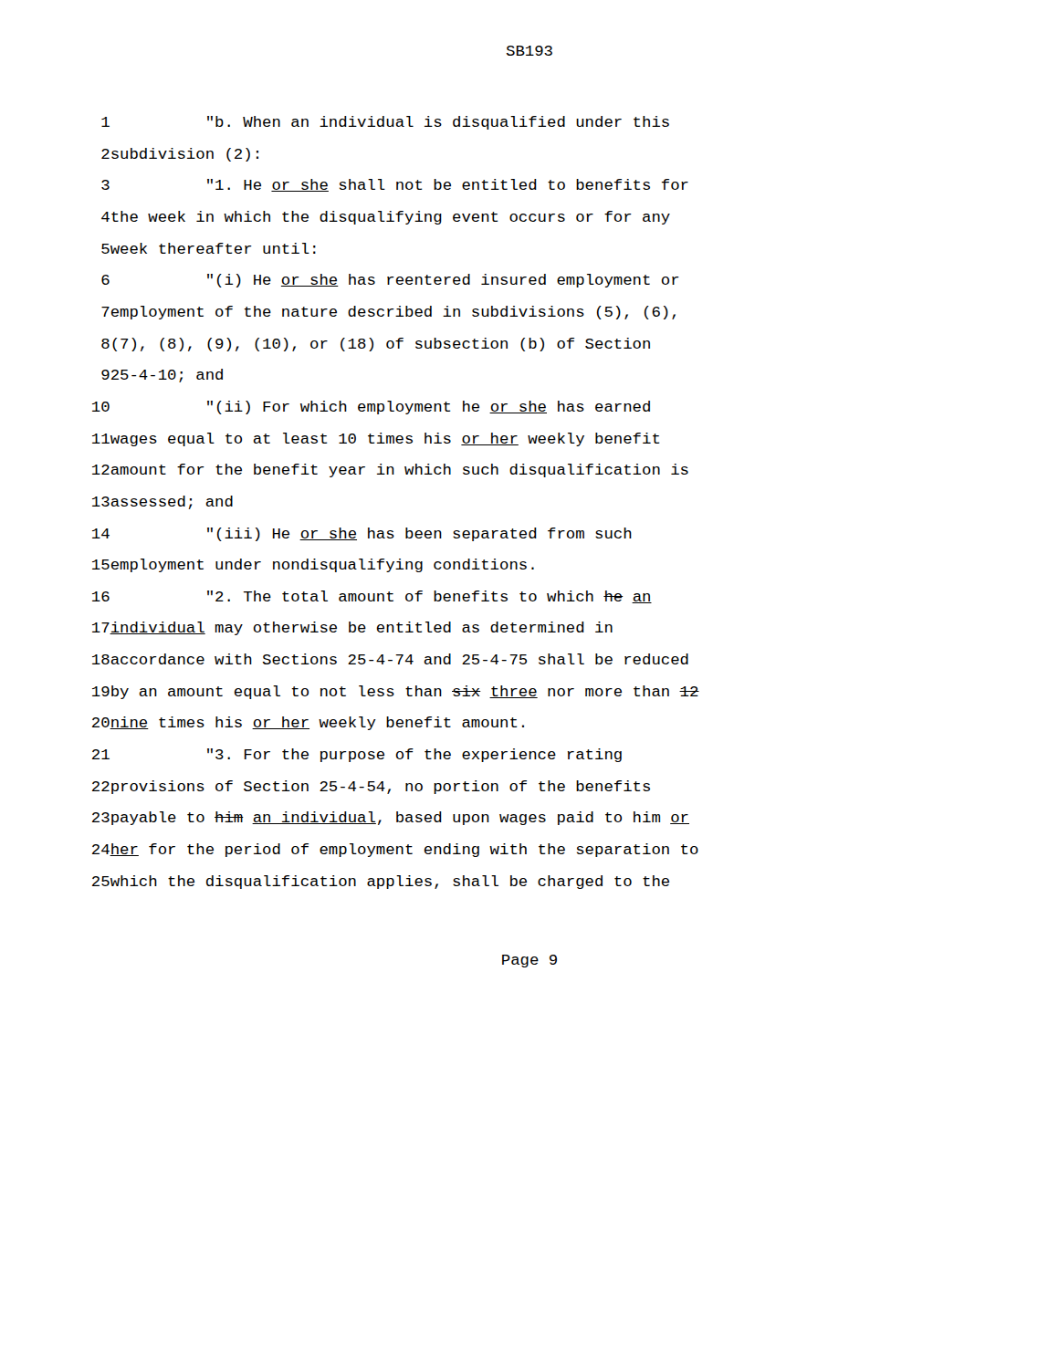SB193
| 1 | "b. When an individual is disqualified under this |
| 2 | subdivision (2): |
| 3 | "1. He or she shall not be entitled to benefits for |
| 4 | the week in which the disqualifying event occurs or for any |
| 5 | week thereafter until: |
| 6 | "(i) He or she has reentered insured employment or |
| 7 | employment of the nature described in subdivisions (5), (6), |
| 8 | (7), (8), (9), (10), or (18) of subsection (b) of Section |
| 9 | 25-4-10; and |
| 10 | "(ii) For which employment he or she has earned |
| 11 | wages equal to at least 10 times his or her weekly benefit |
| 12 | amount for the benefit year in which such disqualification is |
| 13 | assessed; and |
| 14 | "(iii) He or she has been separated from such |
| 15 | employment under nondisqualifying conditions. |
| 16 | "2. The total amount of benefits to which he an |
| 17 | individual may otherwise be entitled as determined in |
| 18 | accordance with Sections 25-4-74 and 25-4-75 shall be reduced |
| 19 | by an amount equal to not less than six three nor more than 12 |
| 20 | nine times his or her weekly benefit amount. |
| 21 | "3. For the purpose of the experience rating |
| 22 | provisions of Section 25-4-54, no portion of the benefits |
| 23 | payable to him an individual , based upon wages paid to him or |
| 24 | her for the period of employment ending with the separation to |
| 25 | which the disqualification applies, shall be charged to the |
Page 9